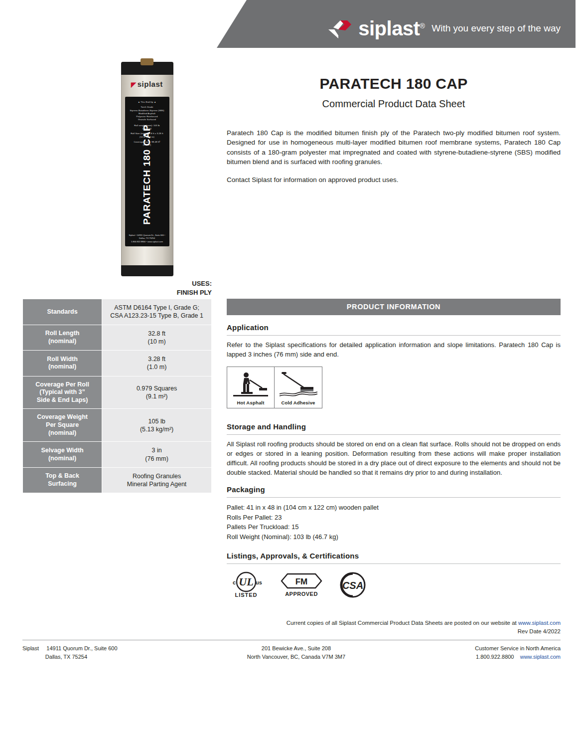siplast® With you every step of the way
◤siplast
▲ This End Up ▲
Torch Grade
Styrene-Butadiene-Styrene (SBS)
Modified Asphalt
Polyester Reinforced
Granule Surfaced
Roll weight (nom): 103 lb
(46.7 kg)
Roll Size (nom): 32.8 ft x 3.28 ft
(10 m x 1.0 m)
Coverage (nom): 98.48 ft²
(9.1 m²)
PARATECH 180 CAP
Siplast • 14911 Quorum Dr., Suite 600 • Dallas, TX 75254
1.800.922.8800 • www.siplast.com
PARATECH 180 CAP
Commercial Product Data Sheet
Paratech 180 Cap is the modified bitumen finish ply of the Paratech two-ply modified bitumen roof system. Designed for use in homogeneous multi-layer modified bitumen roof membrane systems, Paratech 180 Cap consists of a 180-gram polyester mat impregnated and coated with styrene-butadiene-styrene (SBS) modified bitumen blend and is surfaced with roofing granules.
Contact Siplast for information on approved product uses.
USES:
FINISH PLY
| Standards | ASTM D6164 Type I, Grade G; CSA A123.23-15 Type B, Grade 1 |
| Roll Length (nominal) | 32.8 ft (10 m) |
| Roll Width (nominal) | 3.28 ft (1.0 m) |
| Coverage Per Roll (Typical with 3” Side & End Laps) | 0.979 Squares (9.1 m²) |
| Coverage Weight Per Square (nominal) | 105 lb (5.13 kg/m²) |
| Selvage Width (nominal) | 3 in (76 mm) |
| Top & Back Surfacing | Roofing Granules Mineral Parting Agent |
PRODUCT INFORMATION
Application
Refer to the Siplast specifications for detailed application information and slope limitations. Paratech 180 Cap is lapped 3 inches (76 mm) side and end.
Hot Asphalt
Cold Adhesive
Storage and Handling
All Siplast roll roofing products should be stored on end on a clean flat surface. Rolls should not be dropped on ends or edges or stored in a leaning position. Deformation resulting from these actions will make proper installation difficult. All roofing products should be stored in a dry place out of direct exposure to the elements and should not be double stacked. Material should be handled so that it remains dry prior to and during installation.
Packaging
Pallet: 41 in x 48 in (104 cm x 122 cm) wooden pallet
Rolls Per Pallet: 23
Pallets Per Truckload: 15
Roll Weight (Nominal): 103 lb (46.7 kg)
Listings, Approvals, & Certifications
UL c us LISTED FM APPROVED CSA
Current copies of all Siplast Commercial Product Data Sheets are posted on our website at www.siplast.com
Rev Date 4/2022
Siplast 14911 Quorum Dr., Suite 600
Dallas, TX 75254
201 Bewicke Ave., Suite 208
North Vancouver, BC, Canada V7M 3M7
Customer Service in North America
1.800.922.8800 www.siplast.com